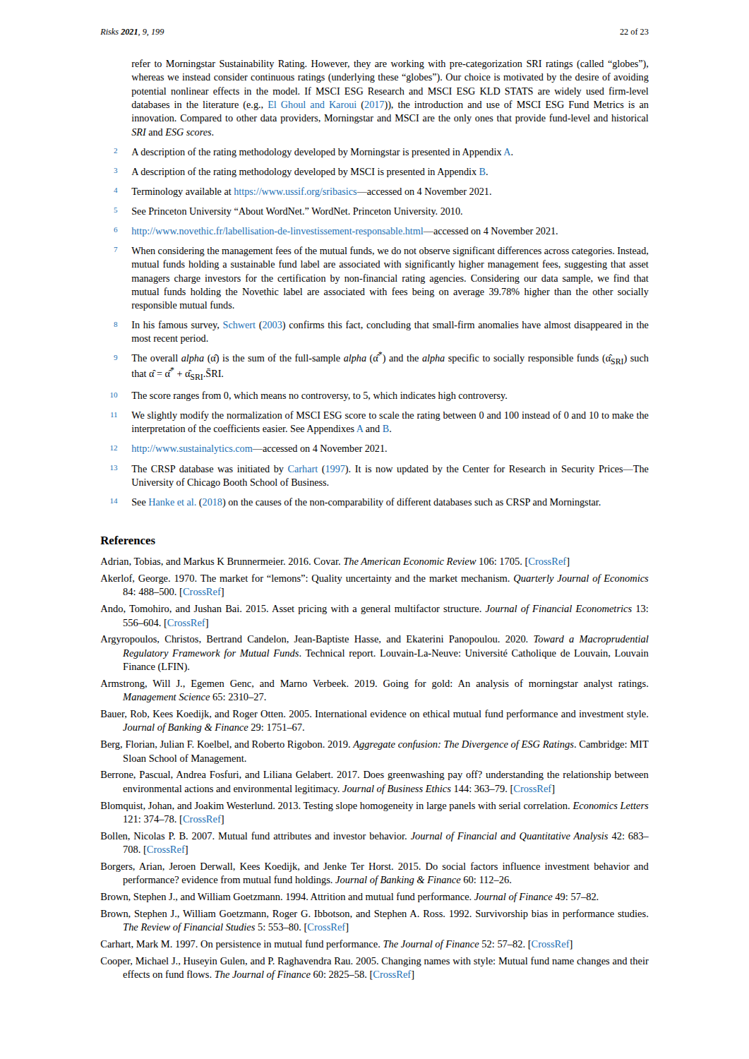Risks 2021, 9, 199 22 of 23
refer to Morningstar Sustainability Rating. However, they are working with pre-categorization SRI ratings (called “globes”), whereas we instead consider continuous ratings (underlying these “globes”). Our choice is motivated by the desire of avoiding potential nonlinear effects in the model. If MSCI ESG Research and MSCI ESG KLD STATS are widely used firm-level databases in the literature (e.g., El Ghoul and Karoui (2017)), the introduction and use of MSCI ESG Fund Metrics is an innovation. Compared to other data providers, Morningstar and MSCI are the only ones that provide fund-level and historical SRI and ESG scores.
2 A description of the rating methodology developed by Morningstar is presented in Appendix A.
3 A description of the rating methodology developed by MSCI is presented in Appendix B.
4 Terminology available at https://www.ussif.org/sribasics—accessed on 4 November 2021.
5 See Princeton University “About WordNet.” WordNet. Princeton University. 2010.
6 http://www.novethic.fr/labellisation-de-linvestissement-responsable.html—accessed on 4 November 2021.
7 When considering the management fees of the mutual funds, we do not observe significant differences across categories. Instead, mutual funds holding a sustainable fund label are associated with significantly higher management fees, suggesting that asset managers charge investors for the certification by non-financial rating agencies. Considering our data sample, we find that mutual funds holding the Novethic label are associated with fees being on average 39.78% higher than the other socially responsible mutual funds.
8 In his famous survey, Schwert (2003) confirms this fact, concluding that small-firm anomalies have almost disappeared in the most recent period.
9 The overall alpha (α̂) is the sum of the full-sample alpha (α̂*) and the alpha specific to socially responsible funds (α̂SRI) such that α̂ = α̂* + α̂SRI.S̄RI.
10 The score ranges from 0, which means no controversy, to 5, which indicates high controversy.
11 We slightly modify the normalization of MSCI ESG score to scale the rating between 0 and 100 instead of 0 and 10 to make the interpretation of the coefficients easier. See Appendixes A and B.
12 http://www.sustainalytics.com—accessed on 4 November 2021.
13 The CRSP database was initiated by Carhart (1997). It is now updated by the Center for Research in Security Prices—The University of Chicago Booth School of Business.
14 See Hanke et al. (2018) on the causes of the non-comparability of different databases such as CRSP and Morningstar.
References
Adrian, Tobias, and Markus K Brunnermeier. 2016. Covar. The American Economic Review 106: 1705. [CrossRef]
Akerlof, George. 1970. The market for “lemons”: Quality uncertainty and the market mechanism. Quarterly Journal of Economics 84: 488–500. [CrossRef]
Ando, Tomohiro, and Jushan Bai. 2015. Asset pricing with a general multifactor structure. Journal of Financial Econometrics 13: 556–604. [CrossRef]
Argyropoulos, Christos, Bertrand Candelon, Jean-Baptiste Hasse, and Ekaterini Panopoulou. 2020. Toward a Macroprudential Regulatory Framework for Mutual Funds. Technical report. Louvain-La-Neuve: Université Catholique de Louvain, Louvain Finance (LFIN).
Armstrong, Will J., Egemen Genc, and Marno Verbeek. 2019. Going for gold: An analysis of morningstar analyst ratings. Management Science 65: 2310–27.
Bauer, Rob, Kees Koedijk, and Roger Otten. 2005. International evidence on ethical mutual fund performance and investment style. Journal of Banking & Finance 29: 1751–67.
Berg, Florian, Julian F. Koelbel, and Roberto Rigobon. 2019. Aggregate confusion: The Divergence of ESG Ratings. Cambridge: MIT Sloan School of Management.
Berrone, Pascual, Andrea Fosfuri, and Liliana Gelabert. 2017. Does greenwashing pay off? understanding the relationship between environmental actions and environmental legitimacy. Journal of Business Ethics 144: 363–79. [CrossRef]
Blomquist, Johan, and Joakim Westerlund. 2013. Testing slope homogeneity in large panels with serial correlation. Economics Letters 121: 374–78. [CrossRef]
Bollen, Nicolas P. B. 2007. Mutual fund attributes and investor behavior. Journal of Financial and Quantitative Analysis 42: 683–708. [CrossRef]
Borgers, Arian, Jeroen Derwall, Kees Koedijk, and Jenke Ter Horst. 2015. Do social factors influence investment behavior and performance? evidence from mutual fund holdings. Journal of Banking & Finance 60: 112–26.
Brown, Stephen J., and William Goetzmann. 1994. Attrition and mutual fund performance. Journal of Finance 49: 57–82.
Brown, Stephen J., William Goetzmann, Roger G. Ibbotson, and Stephen A. Ross. 1992. Survivorship bias in performance studies. The Review of Financial Studies 5: 553–80. [CrossRef]
Carhart, Mark M. 1997. On persistence in mutual fund performance. The Journal of Finance 52: 57–82. [CrossRef]
Cooper, Michael J., Huseyin Gulen, and P. Raghavendra Rau. 2005. Changing names with style: Mutual fund name changes and their effects on fund flows. The Journal of Finance 60: 2825–58. [CrossRef]